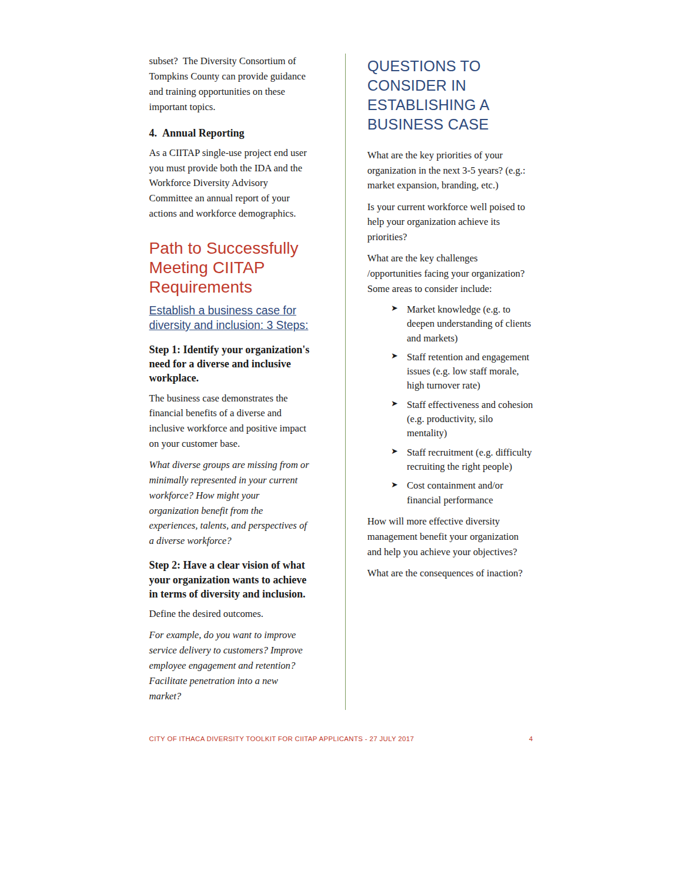subset? The Diversity Consortium of Tompkins County can provide guidance and training opportunities on these important topics.
4. Annual Reporting
As a CIITAP single-use project end user you must provide both the IDA and the Workforce Diversity Advisory Committee an annual report of your actions and workforce demographics.
Path to Successfully Meeting CIITAP Requirements
Establish a business case for diversity and inclusion: 3 Steps:
Step 1: Identify your organization's need for a diverse and inclusive workplace.
The business case demonstrates the financial benefits of a diverse and inclusive workforce and positive impact on your customer base.
What diverse groups are missing from or minimally represented in your current workforce? How might your organization benefit from the experiences, talents, and perspectives of a diverse workforce?
Step 2: Have a clear vision of what your organization wants to achieve in terms of diversity and inclusion.
Define the desired outcomes.
For example, do you want to improve service delivery to customers? Improve employee engagement and retention? Facilitate penetration into a new market?
QUESTIONS TO CONSIDER IN ESTABLISHING A BUSINESS CASE
What are the key priorities of your organization in the next 3-5 years? (e.g.: market expansion, branding, etc.)
Is your current workforce well poised to help your organization achieve its priorities?
What are the key challenges /opportunities facing your organization? Some areas to consider include:
Market knowledge (e.g. to deepen understanding of clients and markets)
Staff retention and engagement issues (e.g. low staff morale, high turnover rate)
Staff effectiveness and cohesion (e.g. productivity, silo mentality)
Staff recruitment (e.g. difficulty recruiting the right people)
Cost containment and/or financial performance
How will more effective diversity management benefit your organization and help you achieve your objectives?
What are the consequences of inaction?
CITY OF ITHACA DIVERSITY TOOLKIT FOR CIITAP APPLICANTS - 27 JULY 2017 4